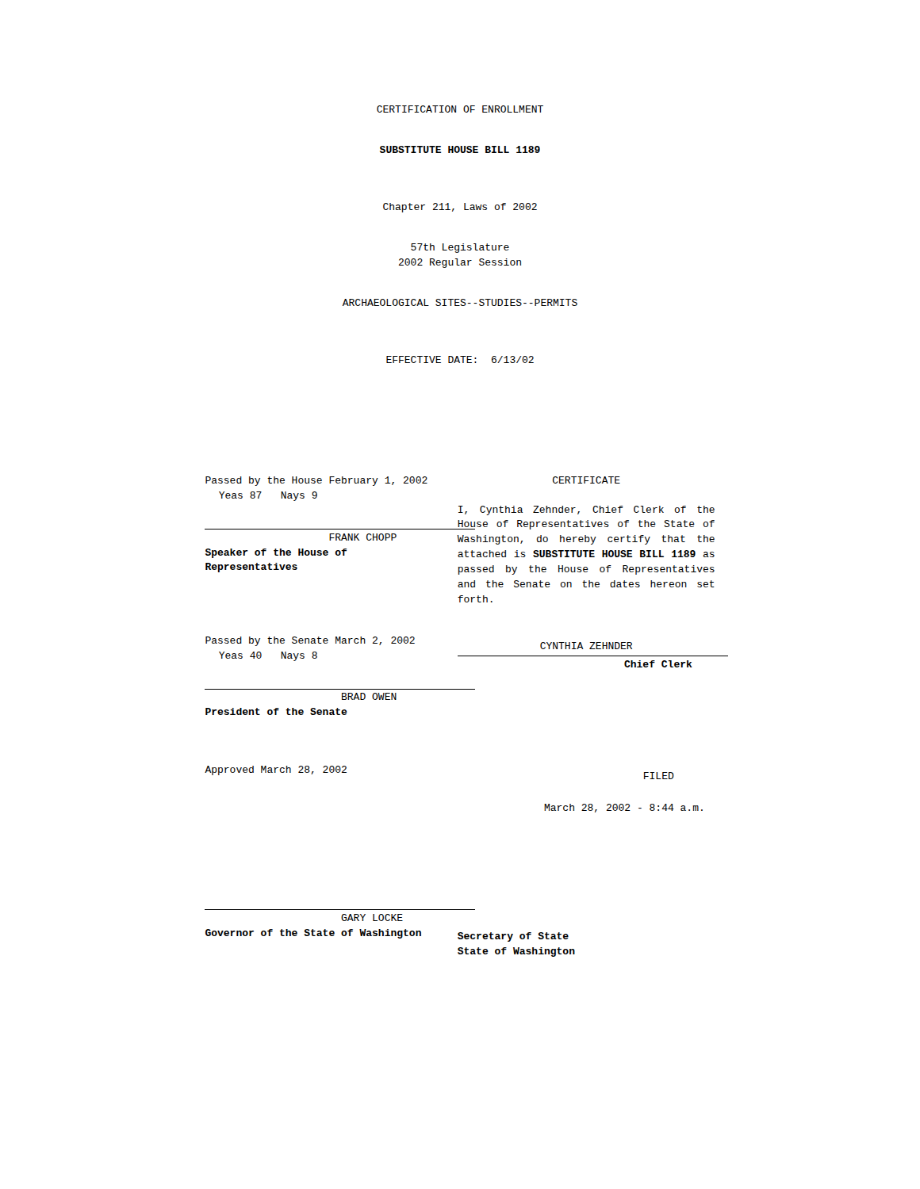CERTIFICATION OF ENROLLMENT
SUBSTITUTE HOUSE BILL 1189
Chapter 211, Laws of 2002
57th Legislature
2002 Regular Session
ARCHAEOLOGICAL SITES--STUDIES--PERMITS
EFFECTIVE DATE: 6/13/02
Passed by the House February 1, 2002
Yeas 87 Nays 9
FRANK CHOPP
Speaker of the House of
Representatives
Passed by the Senate March 2, 2002
Yeas 40 Nays 8
BRAD OWEN
President of the Senate
Approved March 28, 2002
CERTIFICATE
I, Cynthia Zehnder, Chief Clerk of the House of Representatives of the State of Washington, do hereby certify that the attached is SUBSTITUTE HOUSE BILL 1189 as passed by the House of Representatives and the Senate on the dates hereon set forth.
CYNTHIA ZEHNDER
Chief Clerk
FILED
March 28, 2002 - 8:44 a.m.
GARY LOCKE
Governor of the State of Washington
Secretary of State
State of Washington